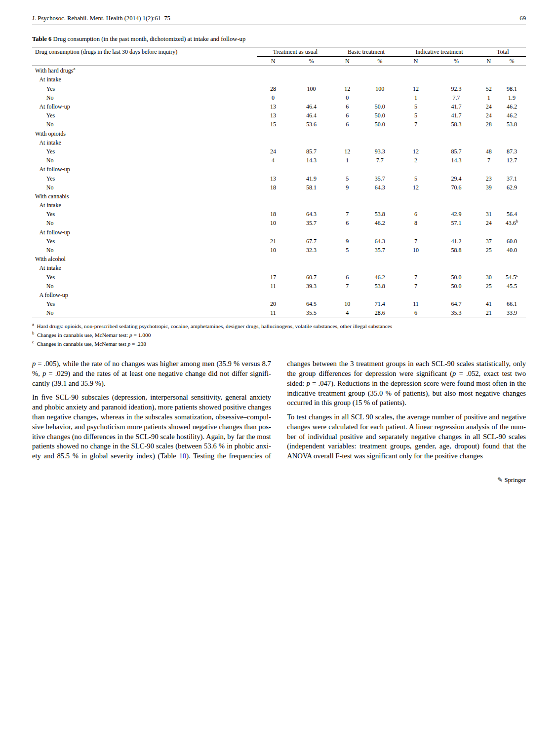J. Psychosoc. Rehabil. Ment. Health (2014) 1(2):61–75 69
Table 6 Drug consumption (in the past month, dichotomized) at intake and follow-up
| Drug consumption (drugs in the last 30 days before inquiry) | Treatment as usual | Basic treatment | Indicative treatment | Total |
| --- | --- | --- | --- | --- |
| | N | % | N | % | N | % | N | % |
| With hard drugs a |
| At intake | | | | | | | | |
| Yes | 28 | 100 | 12 | 100 | 12 | 92.3 | 52 | 98.1 |
| No | 0 | | 0 | | 1 | 7.7 | 1 | 1.9 |
| At follow-up | 13 | 46.4 | 6 | 50.0 | 5 | 41.7 | 24 | 46.2 |
| Yes | 13 | 46.4 | 6 | 50.0 | 5 | 41.7 | 24 | 46.2 |
| No | 15 | 53.6 | 6 | 50.0 | 7 | 58.3 | 28 | 53.8 |
| With opioids |
| At intake | | | | | | | | |
| Yes | 24 | 85.7 | 12 | 93.3 | 12 | 85.7 | 48 | 87.3 |
| No | 4 | 14.3 | 1 | 7.7 | 2 | 14.3 | 7 | 12.7 |
| At follow-up | | | | | | | | |
| Yes | 13 | 41.9 | 5 | 35.7 | 5 | 29.4 | 23 | 37.1 |
| No | 18 | 58.1 | 9 | 64.3 | 12 | 70.6 | 39 | 62.9 |
| With cannabis |
| At intake | | | | | | | | |
| Yes | 18 | 64.3 | 7 | 53.8 | 6 | 42.9 | 31 | 56.4 |
| No | 10 | 35.7 | 6 | 46.2 | 8 | 57.1 | 24 | 43.6 b |
| At follow-up | | | | | | | | |
| Yes | 21 | 67.7 | 9 | 64.3 | 7 | 41.2 | 37 | 60.0 |
| No | 10 | 32.3 | 5 | 35.7 | 10 | 58.8 | 25 | 40.0 |
| With alcohol |
| At intake | | | | | | | | |
| Yes | 17 | 60.7 | 6 | 46.2 | 7 | 50.0 | 30 | 54.5 c |
| No | 11 | 39.3 | 7 | 53.8 | 7 | 50.0 | 25 | 45.5 |
| A follow-up | | | | | | | | |
| Yes | 20 | 64.5 | 10 | 71.4 | 11 | 64.7 | 41 | 66.1 |
| No | 11 | 35.5 | 4 | 28.6 | 6 | 35.3 | 21 | 33.9 |
a Hard drugs: opioids, non-prescribed sedating psychotropic, cocaine, amphetamines, designer drugs, hallucinogens, volatile substances, other illegal substances
b Changes in cannabis use, McNemar test: p = 1.000
c Changes in cannabis use, McNemar test p = .238
p = .005), while the rate of no changes was higher among men (35.9 % versus 8.7 %, p = .029) and the rates of at least one negative change did not differ significantly (39.1 and 35.9 %).
In five SCL-90 subscales (depression, interpersonal sensitivity, general anxiety and phobic anxiety and paranoid ideation), more patients showed positive changes than negative changes, whereas in the subscales somatization, obsessive–compulsive behavior, and psychoticism more patients showed negative changes than positive changes (no differences in the SCL-90 scale hostility). Again, by far the most patients showed no change in the SLC-90 scales (between 53.6 % in phobic anxiety and 85.5 % in global severity index) (Table 10). Testing the frequencies of changes between the 3 treatment groups in each SCL-90 scales statistically, only the group differences for depression were significant (p = .052, exact test two sided: p = .047). Reductions in the depression score were found most often in the indicative treatment group (35.0 % of patients), but also most negative changes occurred in this group (15 % of patients).
To test changes in all SCL 90 scales, the average number of positive and negative changes were calculated for each patient. A linear regression analysis of the number of individual positive and separately negative changes in all SCL-90 scales (independent variables: treatment groups, gender, age, dropout) found that the ANOVA overall F-test was significant only for the positive changes
✎ Springer